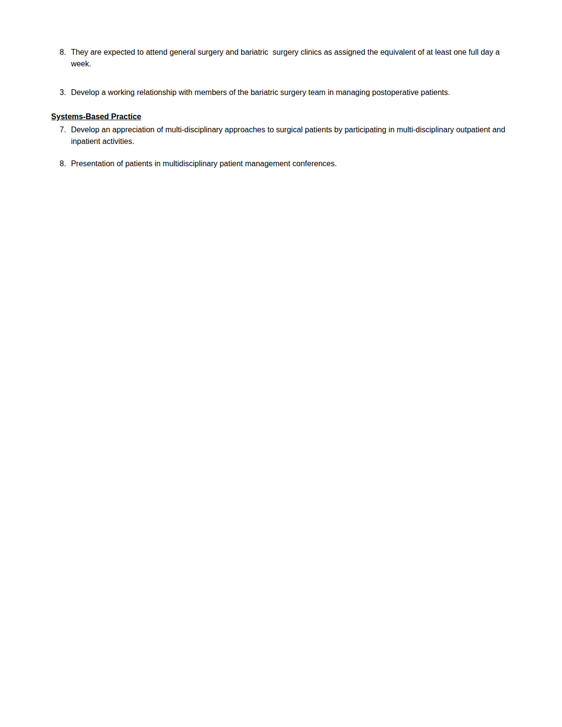They are expected to attend general surgery and bariatric surgery clinics as assigned the equivalent of at least one full day a week.
Develop a working relationship with members of the bariatric surgery team in managing postoperative patients.
Systems-Based Practice
Develop an appreciation of multi-disciplinary approaches to surgical patients by participating in multi-disciplinary outpatient and inpatient activities.
Presentation of patients in multidisciplinary patient management conferences.